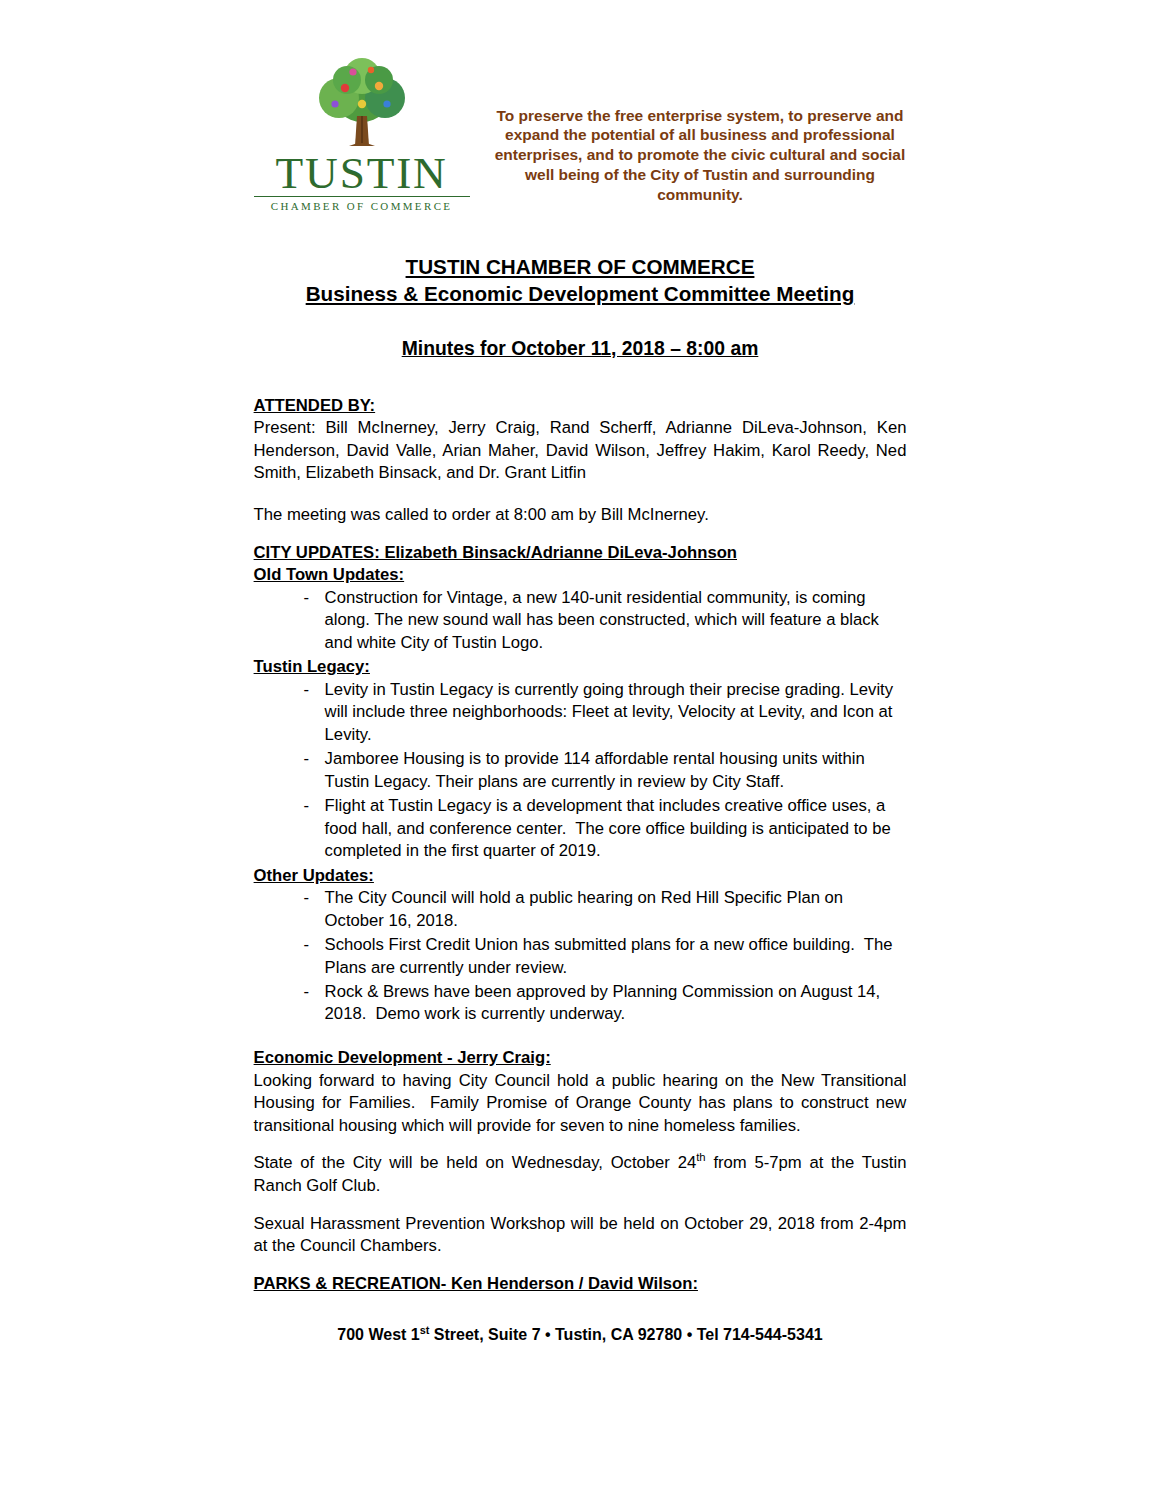TUSTIN
CHAMBER OF COMMERCE
To preserve the free enterprise system, to preserve and expand the potential of all business and professional enterprises, and to promote the civic cultural and social well being of the City of Tustin and surrounding community.
TUSTIN CHAMBER OF COMMERCE Business & Economic Development Committee Meeting
Minutes for October 11, 2018 – 8:00 am
ATTENDED BY:
Present: Bill McInerney, Jerry Craig, Rand Scherff, Adrianne DiLeva-Johnson, Ken Henderson, David Valle, Arian Maher, David Wilson, Jeffrey Hakim, Karol Reedy, Ned Smith, Elizabeth Binsack, and Dr. Grant Litfin
The meeting was called to order at 8:00 am by Bill McInerney.
CITY UPDATES: Elizabeth Binsack/Adrianne DiLeva-Johnson
Old Town Updates:
Construction for Vintage, a new 140-unit residential community, is coming along. The new sound wall has been constructed, which will feature a black and white City of Tustin Logo.
Tustin Legacy:
Levity in Tustin Legacy is currently going through their precise grading. Levity will include three neighborhoods: Fleet at levity, Velocity at Levity, and Icon at Levity.
Jamboree Housing is to provide 114 affordable rental housing units within Tustin Legacy. Their plans are currently in review by City Staff.
Flight at Tustin Legacy is a development that includes creative office uses, a food hall, and conference center. The core office building is anticipated to be completed in the first quarter of 2019.
Other Updates:
The City Council will hold a public hearing on Red Hill Specific Plan on October 16, 2018.
Schools First Credit Union has submitted plans for a new office building. The Plans are currently under review.
Rock & Brews have been approved by Planning Commission on August 14, 2018. Demo work is currently underway.
Economic Development - Jerry Craig:
Looking forward to having City Council hold a public hearing on the New Transitional Housing for Families. Family Promise of Orange County has plans to construct new transitional housing which will provide for seven to nine homeless families.
State of the City will be held on Wednesday, October 24th from 5-7pm at the Tustin Ranch Golf Club.
Sexual Harassment Prevention Workshop will be held on October 29, 2018 from 2-4pm at the Council Chambers.
PARKS & RECREATION- Ken Henderson / David Wilson:
700 West 1st Street, Suite 7 • Tustin, CA 92780 • Tel 714-544-5341